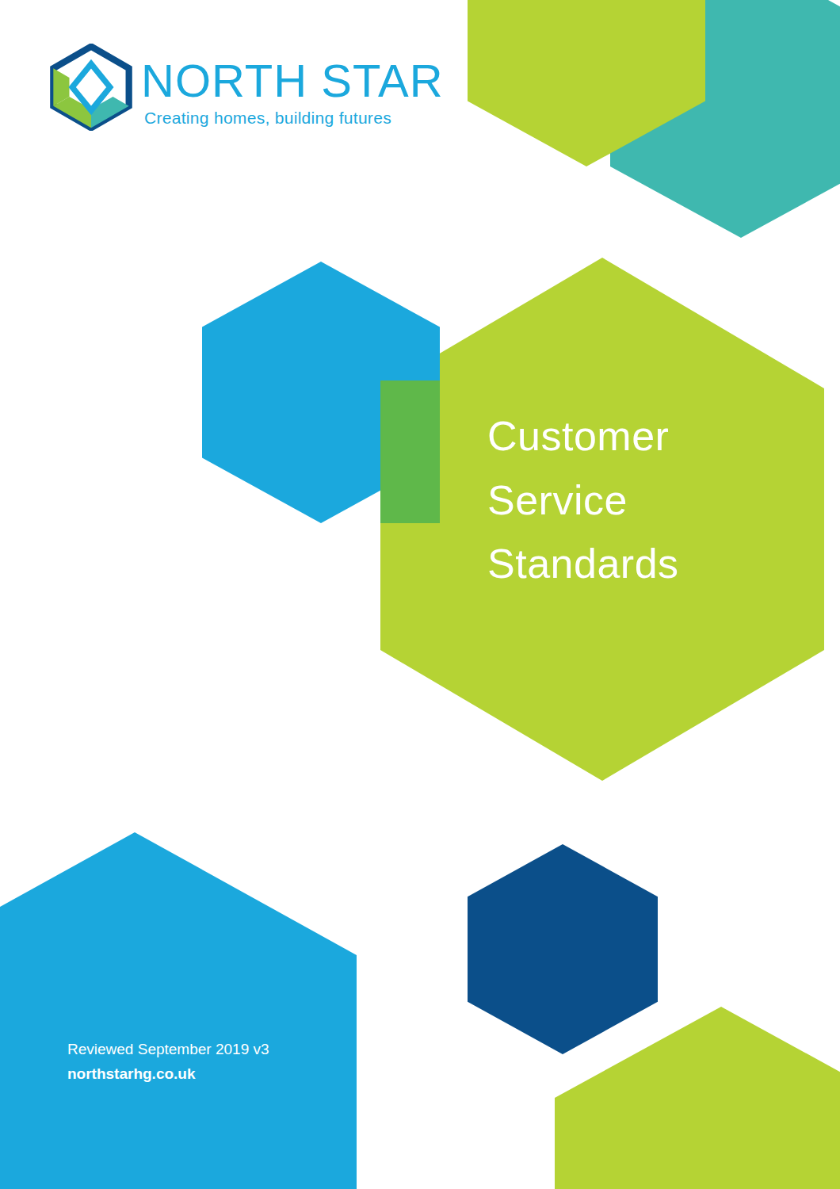NORTH STAR
Creating homes, building futures
Customer
Service
Standards
Reviewed September 2019 v3
northstarhg.co.uk